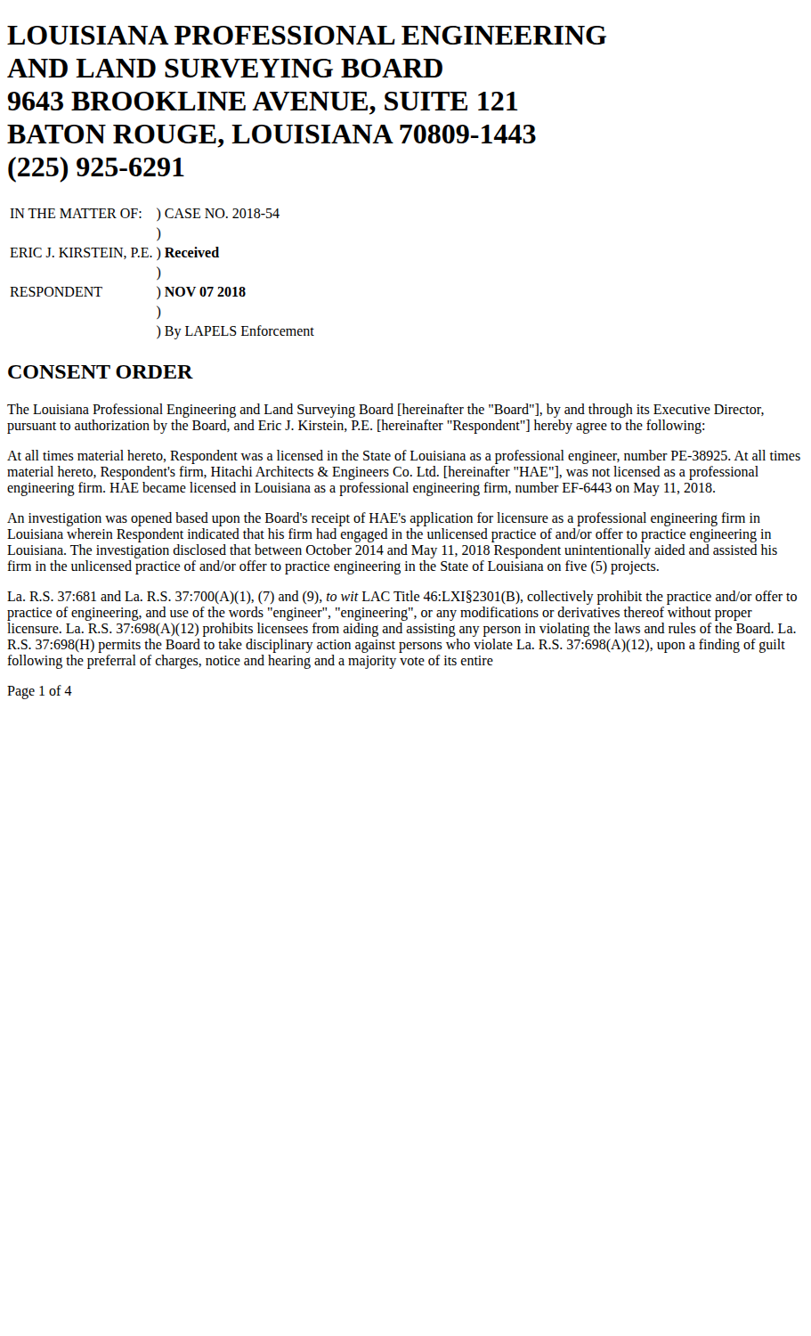LOUISIANA PROFESSIONAL ENGINEERING
AND LAND SURVEYING BOARD
9643 BROOKLINE AVENUE, SUITE 121
BATON ROUGE, LOUISIANA 70809-1443
(225) 925-6291
| IN THE MATTER OF: | ) | CASE NO. 2018-54 |
| | ) | |
| ERIC J. KIRSTEIN, P.E. | ) | Received |
| | ) | |
| RESPONDENT | ) | NOV 07 2018 |
| | ) | |
| | ) | By LAPELS Enforcement |
CONSENT ORDER
The Louisiana Professional Engineering and Land Surveying Board [hereinafter the "Board"], by and through its Executive Director, pursuant to authorization by the Board, and Eric J. Kirstein, P.E. [hereinafter "Respondent"] hereby agree to the following:
At all times material hereto, Respondent was a licensed in the State of Louisiana as a professional engineer, number PE-38925. At all times material hereto, Respondent's firm, Hitachi Architects & Engineers Co. Ltd. [hereinafter "HAE"], was not licensed as a professional engineering firm. HAE became licensed in Louisiana as a professional engineering firm, number EF-6443 on May 11, 2018.
An investigation was opened based upon the Board's receipt of HAE's application for licensure as a professional engineering firm in Louisiana wherein Respondent indicated that his firm had engaged in the unlicensed practice of and/or offer to practice engineering in Louisiana. The investigation disclosed that between October 2014 and May 11, 2018 Respondent unintentionally aided and assisted his firm in the unlicensed practice of and/or offer to practice engineering in the State of Louisiana on five (5) projects.
La. R.S. 37:681 and La. R.S. 37:700(A)(1), (7) and (9), to wit LAC Title 46:LXI§2301(B), collectively prohibit the practice and/or offer to practice of engineering, and use of the words "engineer", "engineering", or any modifications or derivatives thereof without proper licensure. La. R.S. 37:698(A)(12) prohibits licensees from aiding and assisting any person in violating the laws and rules of the Board. La. R.S. 37:698(H) permits the Board to take disciplinary action against persons who violate La. R.S. 37:698(A)(12), upon a finding of guilt following the preferral of charges, notice and hearing and a majority vote of its entire
Page 1 of 4